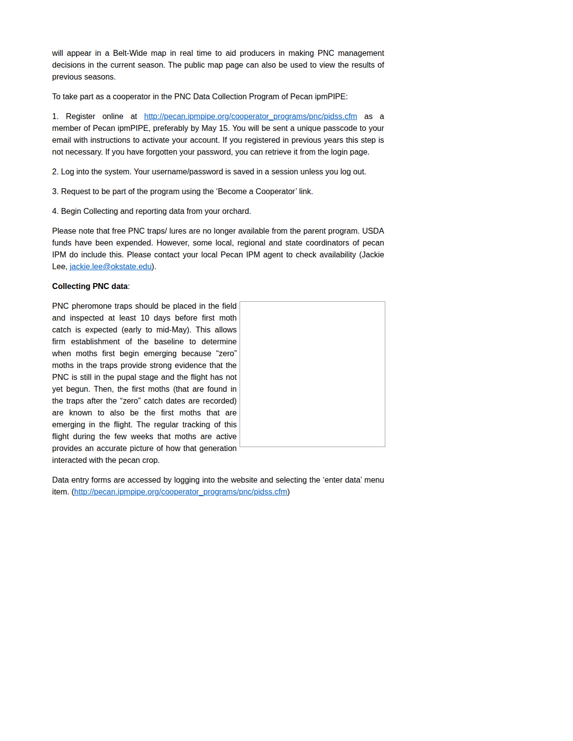will appear in a Belt-Wide map in real time to aid producers in making PNC management decisions in the current season. The public map page can also be used to view the results of previous seasons.
To take part as a cooperator in the PNC Data Collection Program of Pecan ipmPIPE:
1. Register online at http://pecan.ipmpipe.org/cooperator_programs/pnc/pidss.cfm as a member of Pecan ipmPIPE, preferably by May 15. You will be sent a unique passcode to your email with instructions to activate your account. If you registered in previous years this step is not necessary. If you have forgotten your password, you can retrieve it from the login page.
2. Log into the system. Your username/password is saved in a session unless you log out.
3. Request to be part of the program using the ‘Become a Cooperator’ link.
4. Begin Collecting and reporting data from your orchard.
Please note that free PNC traps/ lures are no longer available from the parent program. USDA funds have been expended. However, some local, regional and state coordinators of pecan IPM do include this. Please contact your local Pecan IPM agent to check availability (Jackie Lee, jackie.lee@okstate.edu).
Collecting PNC data:
PNC pheromone traps should be placed in the field and inspected at least 10 days before first moth catch is expected (early to mid-May). This allows firm establishment of the baseline to determine when moths first begin emerging because “zero” moths in the traps provide strong evidence that the PNC is still in the pupal stage and the flight has not yet begun. Then, the first moths (that are found in the traps after the “zero” catch dates are recorded) are known to also be the first moths that are emerging in the flight. The regular tracking of this flight during the few weeks that moths are active provides an accurate picture of how that generation interacted with the pecan crop.
Data entry forms are accessed by logging into the website and selecting the ‘enter data’ menu item. (http://pecan.ipmpipe.org/cooperator_programs/pnc/pidss.cfm)